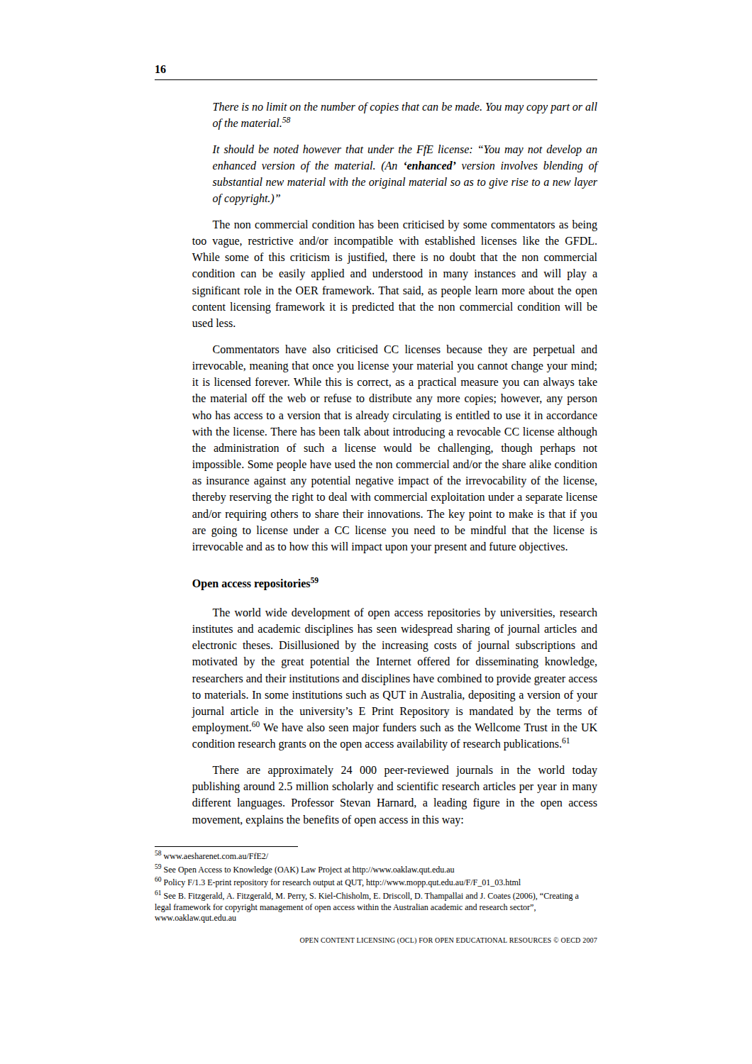16
There is no limit on the number of copies that can be made. You may copy part or all of the material.58
It should be noted however that under the FfE license: “You may not develop an enhanced version of the material. (An ‘enhanced’ version involves blending of substantial new material with the original material so as to give rise to a new layer of copyright.)”
The non commercial condition has been criticised by some commentators as being too vague, restrictive and/or incompatible with established licenses like the GFDL. While some of this criticism is justified, there is no doubt that the non commercial condition can be easily applied and understood in many instances and will play a significant role in the OER framework. That said, as people learn more about the open content licensing framework it is predicted that the non commercial condition will be used less.
Commentators have also criticised CC licenses because they are perpetual and irrevocable, meaning that once you license your material you cannot change your mind; it is licensed forever. While this is correct, as a practical measure you can always take the material off the web or refuse to distribute any more copies; however, any person who has access to a version that is already circulating is entitled to use it in accordance with the license. There has been talk about introducing a revocable CC license although the administration of such a license would be challenging, though perhaps not impossible. Some people have used the non commercial and/or the share alike condition as insurance against any potential negative impact of the irrevocability of the license, thereby reserving the right to deal with commercial exploitation under a separate license and/or requiring others to share their innovations. The key point to make is that if you are going to license under a CC license you need to be mindful that the license is irrevocable and as to how this will impact upon your present and future objectives.
Open access repositories59
The world wide development of open access repositories by universities, research institutes and academic disciplines has seen widespread sharing of journal articles and electronic theses. Disillusioned by the increasing costs of journal subscriptions and motivated by the great potential the Internet offered for disseminating knowledge, researchers and their institutions and disciplines have combined to provide greater access to materials. In some institutions such as QUT in Australia, depositing a version of your journal article in the university’s E Print Repository is mandated by the terms of employment.60 We have also seen major funders such as the Wellcome Trust in the UK condition research grants on the open access availability of research publications.61
There are approximately 24 000 peer-reviewed journals in the world today publishing around 2.5 million scholarly and scientific research articles per year in many different languages. Professor Stevan Harnard, a leading figure in the open access movement, explains the benefits of open access in this way:
58 www.aesharenet.com.au/FfE2/
59 See Open Access to Knowledge (OAK) Law Project at http://www.oaklaw.qut.edu.au
60 Policy F/1.3 E-print repository for research output at QUT, http://www.mopp.qut.edu.au/F/F_01_03.html
61 See B. Fitzgerald, A. Fitzgerald, M. Perry, S. Kiel-Chisholm, E. Driscoll, D. Thampallai and J. Coates (2006), “Creating a legal framework for copyright management of open access within the Australian academic and research sector”, www.oaklaw.qut.edu.au
OPEN CONTENT LICENSING (OCL) FOR OPEN EDUCATIONAL RESOURCES © OECD 2007